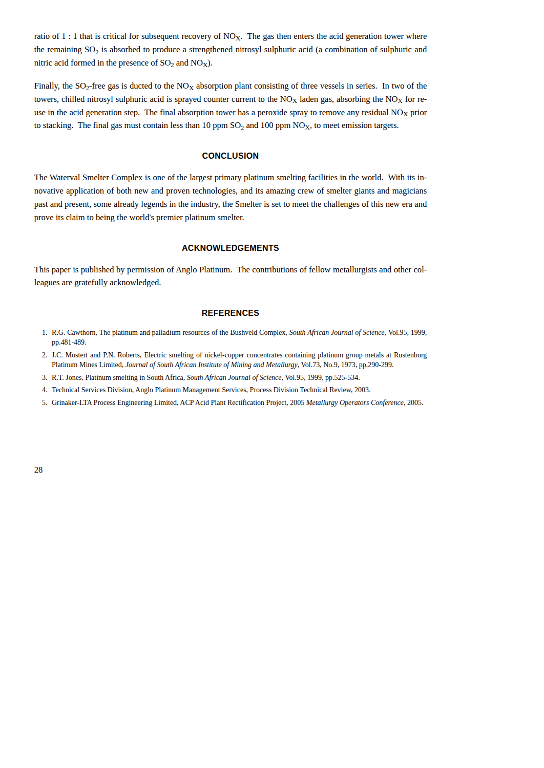ratio of 1 : 1 that is critical for subsequent recovery of NOx. The gas then enters the acid generation tower where the remaining SO2 is absorbed to produce a strengthened nitrosyl sulphuric acid (a combination of sulphuric and nitric acid formed in the presence of SO2 and NOx).
Finally, the SO2-free gas is ducted to the NOx absorption plant consisting of three vessels in series. In two of the towers, chilled nitrosyl sulphuric acid is sprayed counter current to the NOx laden gas, absorbing the NOx for re-use in the acid generation step. The final absorption tower has a peroxide spray to remove any residual NOx prior to stacking. The final gas must contain less than 10 ppm SO2 and 100 ppm NOx, to meet emission targets.
CONCLUSION
The Waterval Smelter Complex is one of the largest primary platinum smelting facilities in the world. With its innovative application of both new and proven technologies, and its amazing crew of smelter giants and magicians past and present, some already legends in the industry, the Smelter is set to meet the challenges of this new era and prove its claim to being the world's premier platinum smelter.
ACKNOWLEDGEMENTS
This paper is published by permission of Anglo Platinum. The contributions of fellow metallurgists and other colleagues are gratefully acknowledged.
REFERENCES
R.G. Cawthorn, The platinum and palladium resources of the Bushveld Complex, South African Journal of Science, Vol.95, 1999, pp.481-489.
J.C. Mostert and P.N. Roberts, Electric smelting of nickel-copper concentrates containing platinum group metals at Rustenburg Platinum Mines Limited, Journal of South African Institute of Mining and Metallurgy, Vol.73, No.9, 1973, pp.290-299.
R.T. Jones, Platinum smelting in South Africa, South African Journal of Science, Vol.95, 1999, pp.525-534.
Technical Services Division, Anglo Platinum Management Services, Process Division Technical Review, 2003.
Grinaker-LTA Process Engineering Limited, ACP Acid Plant Rectification Project, 2005 Metallurgy Operators Conference, 2005.
28